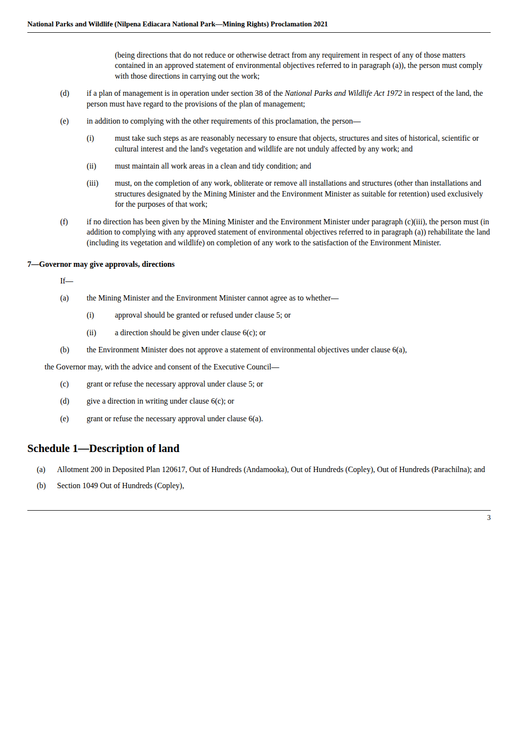National Parks and Wildlife (Nilpena Ediacara National Park—Mining Rights) Proclamation 2021
(being directions that do not reduce or otherwise detract from any requirement in respect of any of those matters contained in an approved statement of environmental objectives referred to in paragraph (a)), the person must comply with those directions in carrying out the work;
(d)
if a plan of management is in operation under section 38 of the National Parks and Wildlife Act 1972 in respect of the land, the person must have regard to the provisions of the plan of management;
(e)
in addition to complying with the other requirements of this proclamation, the person—
(i)
must take such steps as are reasonably necessary to ensure that objects, structures and sites of historical, scientific or cultural interest and the land's vegetation and wildlife are not unduly affected by any work; and
(ii)
must maintain all work areas in a clean and tidy condition; and
(iii)
must, on the completion of any work, obliterate or remove all installations and structures (other than installations and structures designated by the Mining Minister and the Environment Minister as suitable for retention) used exclusively for the purposes of that work;
(f)
if no direction has been given by the Mining Minister and the Environment Minister under paragraph (c)(iii), the person must (in addition to complying with any approved statement of environmental objectives referred to in paragraph (a)) rehabilitate the land (including its vegetation and wildlife) on completion of any work to the satisfaction of the Environment Minister.
7—Governor may give approvals, directions
If—
(a)
the Mining Minister and the Environment Minister cannot agree as to whether—
(i)
approval should be granted or refused under clause 5; or
(ii)
a direction should be given under clause 6(c); or
(b)
the Environment Minister does not approve a statement of environmental objectives under clause 6(a),
the Governor may, with the advice and consent of the Executive Council—
(c)
grant or refuse the necessary approval under clause 5; or
(d)
give a direction in writing under clause 6(c); or
(e)
grant or refuse the necessary approval under clause 6(a).
Schedule 1—Description of land
(a)
Allotment 200 in Deposited Plan 120617, Out of Hundreds (Andamooka), Out of Hundreds (Copley), Out of Hundreds (Parachilna); and
(b)
Section 1049 Out of Hundreds (Copley),
3